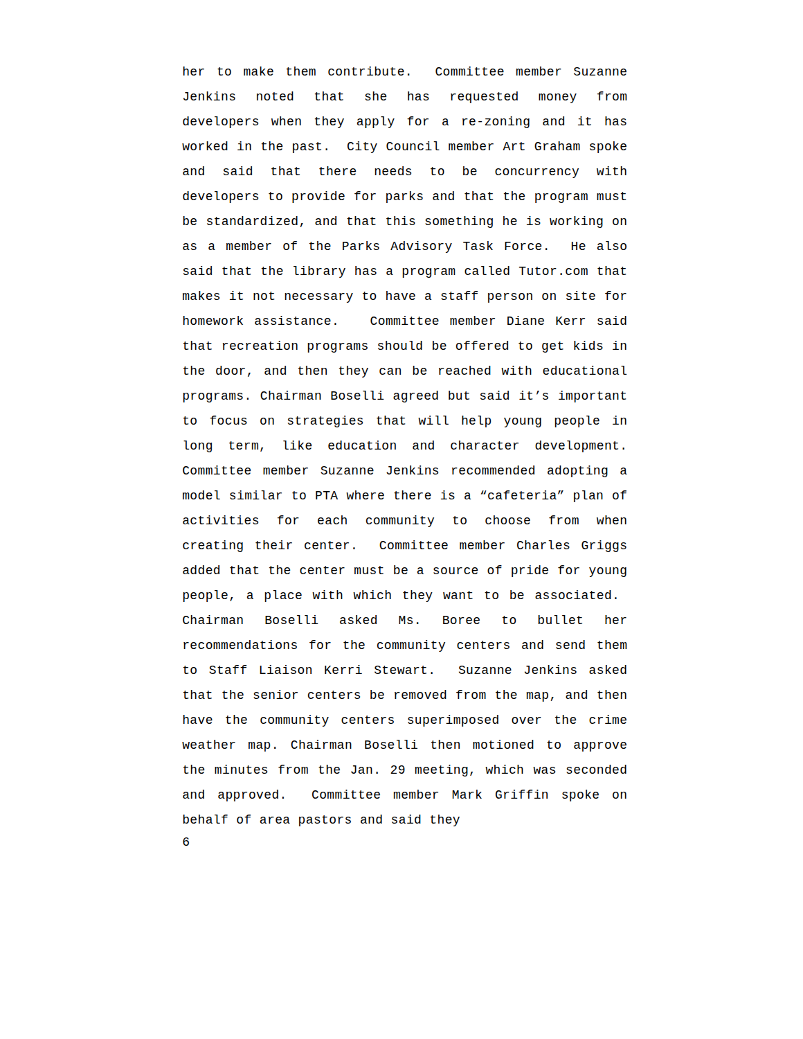her to make them contribute. Committee member Suzanne Jenkins noted that she has requested money from developers when they apply for a re-zoning and it has worked in the past. City Council member Art Graham spoke and said that there needs to be concurrency with developers to provide for parks and that the program must be standardized, and that this something he is working on as a member of the Parks Advisory Task Force. He also said that the library has a program called Tutor.com that makes it not necessary to have a staff person on site for homework assistance. Committee member Diane Kerr said that recreation programs should be offered to get kids in the door, and then they can be reached with educational programs. Chairman Boselli agreed but said it’s important to focus on strategies that will help young people in long term, like education and character development. Committee member Suzanne Jenkins recommended adopting a model similar to PTA where there is a “cafeteria” plan of activities for each community to choose from when creating their center. Committee member Charles Griggs added that the center must be a source of pride for young people, a place with which they want to be associated. Chairman Boselli asked Ms. Boree to bullet her recommendations for the community centers and send them to Staff Liaison Kerri Stewart. Suzanne Jenkins asked that the senior centers be removed from the map, and then have the community centers superimposed over the crime weather map. Chairman Boselli then motioned to approve the minutes from the Jan. 29 meeting, which was seconded and approved. Committee member Mark Griffin spoke on behalf of area pastors and said they
6